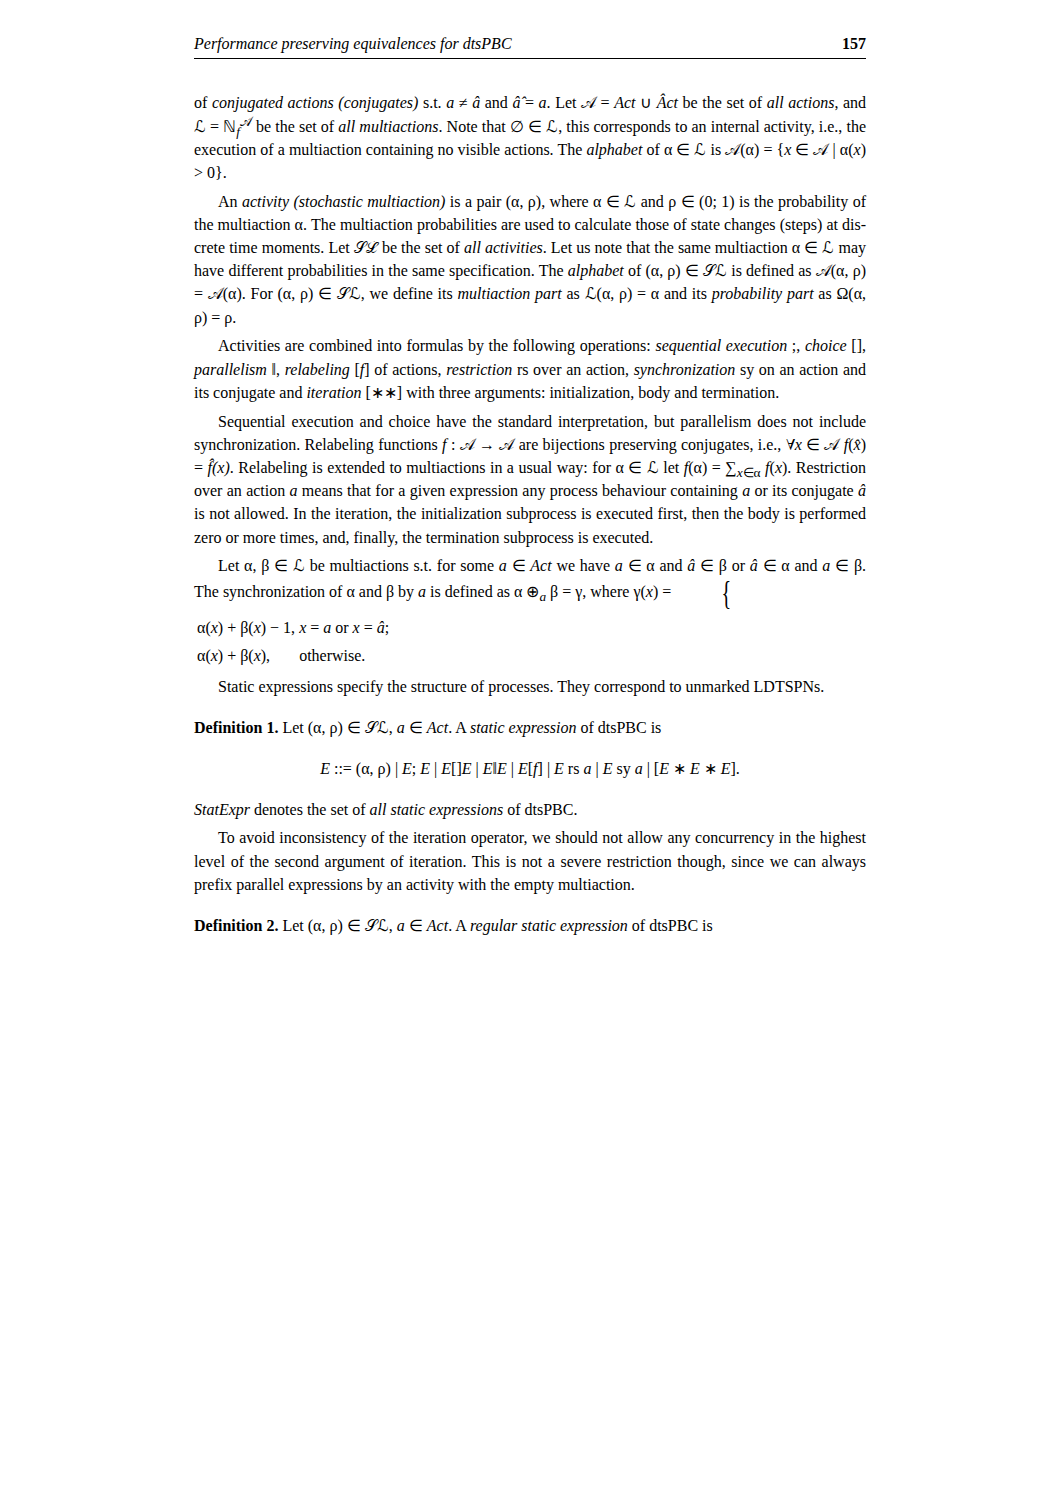Performance preserving equivalences for dtsPBC 157
of conjugated actions (conjugates) s.t. a ≠ â and â̂ = a. Let 𝒜 = Act ∪ Âct be the set of all actions, and ℒ = ℕf𝒜 be the set of all multiactions. Note that ∅ ∈ ℒ, this corresponds to an internal activity, i.e., the execution of a multiaction containing no visible actions. The alphabet of α ∈ ℒ is 𝒜(α) = {x ∈ 𝒜 | α(x) > 0}.
An activity (stochastic multiaction) is a pair (α, ρ), where α ∈ ℒ and ρ ∈ (0; 1) is the probability of the multiaction α. The multiaction probabilities are used to calculate those of state changes (steps) at discrete time moments. Let 𝒮ℒ be the set of all activities. Let us note that the same multiaction α ∈ ℒ may have different probabilities in the same specification. The alphabet of (α, ρ) ∈ 𝒮ℒ is defined as 𝒜(α, ρ) = 𝒜(α). For (α, ρ) ∈ 𝒮ℒ, we define its multiaction part as ℒ(α, ρ) = α and its probability part as Ω(α, ρ) = ρ.
Activities are combined into formulas by the following operations: sequential execution ;, choice [], parallelism ‖, relabeling [f] of actions, restriction rs over an action, synchronization sy on an action and its conjugate and iteration [∗∗] with three arguments: initialization, body and termination.
Sequential execution and choice have the standard interpretation, but parallelism does not include synchronization. Relabeling functions f : 𝒜 → 𝒜 are bijections preserving conjugates, i.e., ∀x ∈ 𝒜 f(x̂) = f̂(x). Relabeling is extended to multiactions in a usual way: for α ∈ ℒ let f(α) = ∑x∈α f(x). Restriction over an action a means that for a given expression any process behaviour containing a or its conjugate â is not allowed. In the iteration, the initialization subprocess is executed first, then the body is performed zero or more times, and, finally, the termination subprocess is executed.
Let α, β ∈ ℒ be multiactions s.t. for some a ∈ Act we have a ∈ α and â ∈ β or â ∈ α and a ∈ β. The synchronization of α and β by a is defined as α ⊕a β = γ, where γ(x) = {
| α( x ) + β( x ) − 1, | x = a or x = â ; |
| α( x ) + β( x ), | otherwise. |
Static expressions specify the structure of processes. They correspond to unmarked LDTSPNs.
Definition 1. Let (α, ρ) ∈ 𝒮ℒ, a ∈ Act. A static expression of dtsPBC is
E ::= (α, ρ) | E; E | E[]E | E‖E | E[f] | E rs a | E sy a | [E ∗ E ∗ E].
StatExpr denotes the set of all static expressions of dtsPBC.
To avoid inconsistency of the iteration operator, we should not allow any concurrency in the highest level of the second argument of iteration. This is not a severe restriction though, since we can always prefix parallel expressions by an activity with the empty multiaction.
Definition 2. Let (α, ρ) ∈ 𝒮ℒ, a ∈ Act. A regular static expression of dtsPBC is